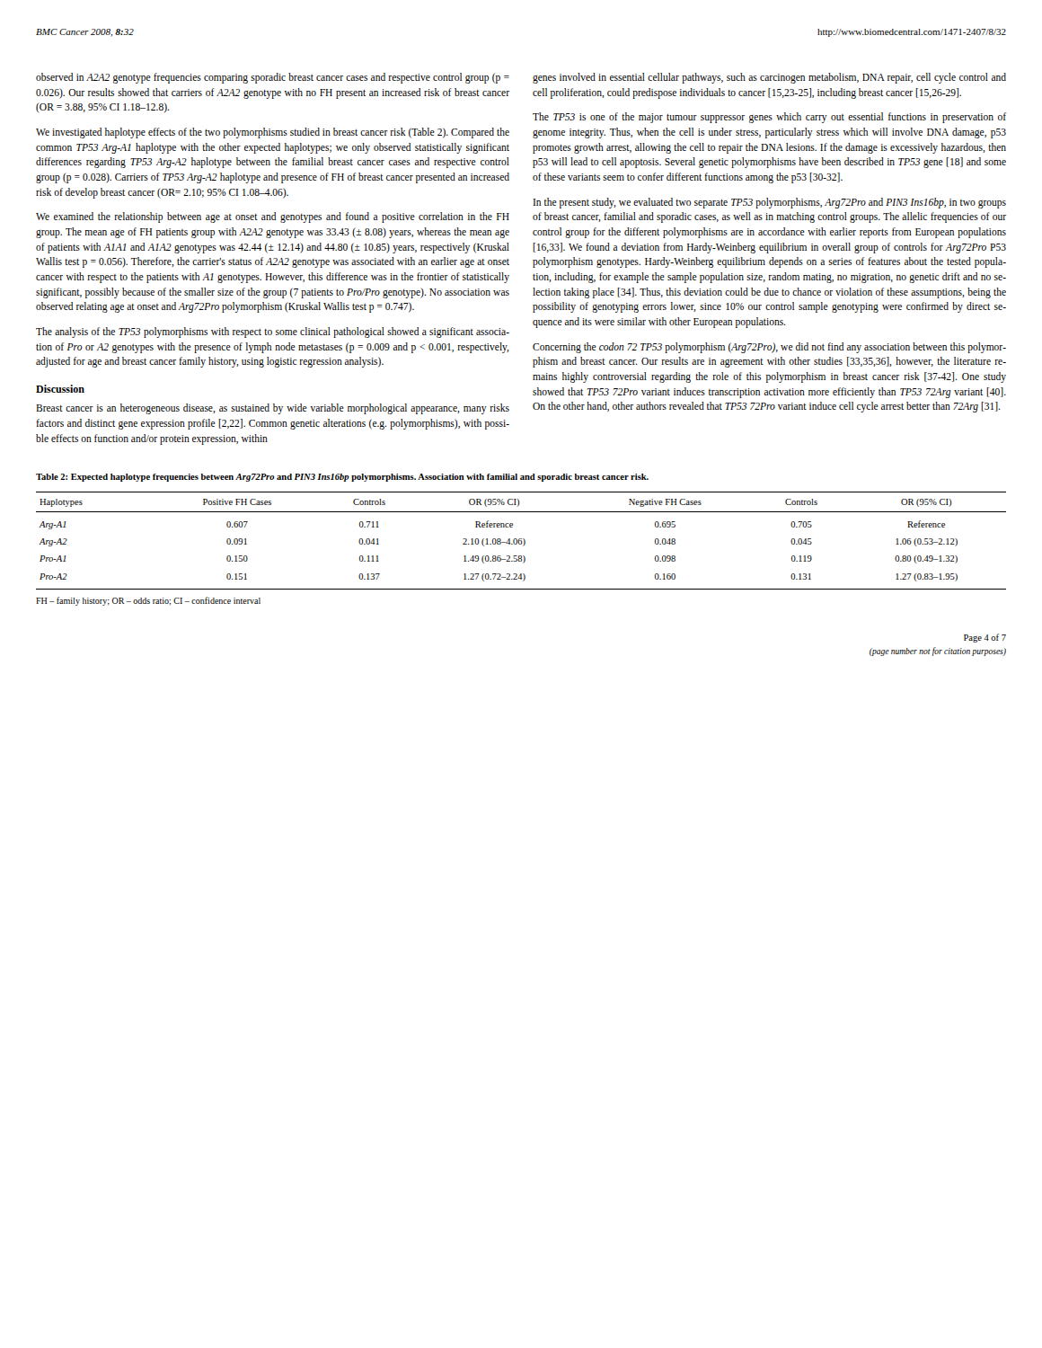BMC Cancer 2008, 8: 32
http://www.biomedcentral.com/1471-2407/8/32
observed in A2A2 genotype frequencies comparing sporadic breast cancer cases and respective control group (p = 0.026). Our results showed that carriers of A2A2 genotype with no FH present an increased risk of breast cancer (OR = 3.88, 95% CI 1.18–12.8).
We investigated haplotype effects of the two polymorphisms studied in breast cancer risk (Table 2). Compared the common TP53 Arg-A1 haplotype with the other expected haplotypes; we only observed statistically significant differences regarding TP53 Arg-A2 haplotype between the familial breast cancer cases and respective control group (p = 0.028). Carriers of TP53 Arg-A2 haplotype and presence of FH of breast cancer presented an increased risk of develop breast cancer (OR= 2.10; 95% CI 1.08–4.06).
We examined the relationship between age at onset and genotypes and found a positive correlation in the FH group. The mean age of FH patients group with A2A2 genotype was 33.43 (± 8.08) years, whereas the mean age of patients with A1A1 and A1A2 genotypes was 42.44 (± 12.14) and 44.80 (± 10.85) years, respectively (Kruskal Wallis test p = 0.056). Therefore, the carrier's status of A2A2 genotype was associated with an earlier age at onset cancer with respect to the patients with A1 genotypes. However, this difference was in the frontier of statistically significant, possibly because of the smaller size of the group (7 patients to Pro/Pro genotype). No association was observed relating age at onset and Arg72Pro polymorphism (Kruskal Wallis test p = 0.747).
The analysis of the TP53 polymorphisms with respect to some clinical pathological showed a significant association of Pro or A2 genotypes with the presence of lymph node metastases (p = 0.009 and p < 0.001, respectively, adjusted for age and breast cancer family history, using logistic regression analysis).
Discussion
Breast cancer is an heterogeneous disease, as sustained by wide variable morphological appearance, many risks factors and distinct gene expression profile [2,22]. Common genetic alterations (e.g. polymorphisms), with possible effects on function and/or protein expression, within
genes involved in essential cellular pathways, such as carcinogen metabolism, DNA repair, cell cycle control and cell proliferation, could predispose individuals to cancer [15,23-25], including breast cancer [15,26-29].
The TP53 is one of the major tumour suppressor genes which carry out essential functions in preservation of genome integrity. Thus, when the cell is under stress, particularly stress which will involve DNA damage, p53 promotes growth arrest, allowing the cell to repair the DNA lesions. If the damage is excessively hazardous, then p53 will lead to cell apoptosis. Several genetic polymorphisms have been described in TP53 gene [18] and some of these variants seem to confer different functions among the p53 [30-32].
In the present study, we evaluated two separate TP53 polymorphisms, Arg72Pro and PIN3 Ins16bp, in two groups of breast cancer, familial and sporadic cases, as well as in matching control groups. The allelic frequencies of our control group for the different polymorphisms are in accordance with earlier reports from European populations [16,33]. We found a deviation from Hardy-Weinberg equilibrium in overall group of controls for Arg72Pro P53 polymorphism genotypes. Hardy-Weinberg equilibrium depends on a series of features about the tested population, including, for example the sample population size, random mating, no migration, no genetic drift and no selection taking place [34]. Thus, this deviation could be due to chance or violation of these assumptions, being the possibility of genotyping errors lower, since 10% our control sample genotyping were confirmed by direct sequence and its were similar with other European populations.
Concerning the codon 72 TP53 polymorphism (Arg72Pro), we did not find any association between this polymorphism and breast cancer. Our results are in agreement with other studies [33,35,36], however, the literature remains highly controversial regarding the role of this polymorphism in breast cancer risk [37-42]. One study showed that TP53 72Pro variant induces transcription activation more efficiently than TP53 72Arg variant [40]. On the other hand, other authors revealed that TP53 72Pro variant induce cell cycle arrest better than 72Arg [31].
Table 2: Expected haplotype frequencies between Arg72Pro and PIN3 Ins16bp polymorphisms. Association with familial and sporadic breast cancer risk.
| Haplotypes | Positive FH Cases | Controls | OR (95% CI) | Negative FH Cases | Controls | OR (95% CI) |
| --- | --- | --- | --- | --- | --- | --- |
| Arg-A1 | 0.607 | 0.711 | Reference | 0.695 | 0.705 | Reference |
| Arg-A2 | 0.091 | 0.041 | 2.10 (1.08–4.06) | 0.048 | 0.045 | 1.06 (0.53–2.12) |
| Pro-A1 | 0.150 | 0.111 | 1.49 (0.86–2.58) | 0.098 | 0.119 | 0.80 (0.49–1.32) |
| Pro-A2 | 0.151 | 0.137 | 1.27 (0.72–2.24) | 0.160 | 0.131 | 1.27 (0.83–1.95) |
FH – family history; OR – odds ratio; CI – confidence interval
Page 4 of 7
(page number not for citation purposes)